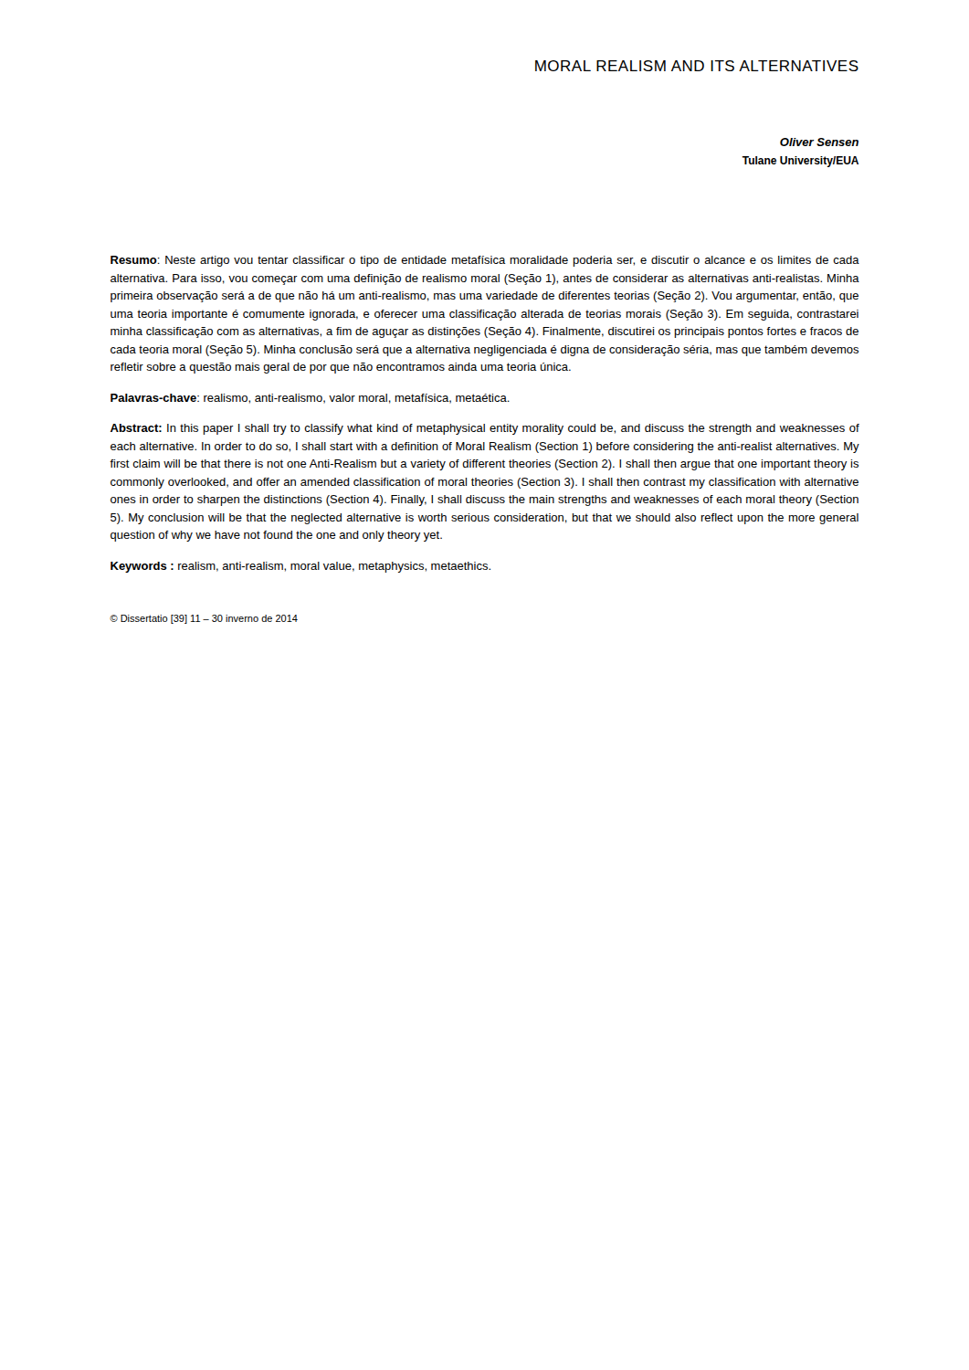MORAL REALISM AND ITS ALTERNATIVES
Oliver Sensen
Tulane University/EUA
Resumo: Neste artigo vou tentar classificar o tipo de entidade metafísica moralidade poderia ser, e discutir o alcance e os limites de cada alternativa. Para isso, vou começar com uma definição de realismo moral (Seção 1), antes de considerar as alternativas anti-realistas. Minha primeira observação será a de que não há um anti-realismo, mas uma variedade de diferentes teorias (Seção 2). Vou argumentar, então, que uma teoria importante é comumente ignorada, e oferecer uma classificação alterada de teorias morais (Seção 3). Em seguida, contrastarei minha classificação com as alternativas, a fim de aguçar as distinções (Seção 4). Finalmente, discutirei os principais pontos fortes e fracos de cada teoria moral (Seção 5). Minha conclusão será que a alternativa negligenciada é digna de consideração séria, mas que também devemos refletir sobre a questão mais geral de por que não encontramos ainda uma teoria única.
Palavras-chave: realismo, anti-realismo, valor moral, metafísica, metaética.
Abstract: In this paper I shall try to classify what kind of metaphysical entity morality could be, and discuss the strength and weaknesses of each alternative. In order to do so, I shall start with a definition of Moral Realism (Section 1) before considering the anti-realist alternatives. My first claim will be that there is not one Anti-Realism but a variety of different theories (Section 2). I shall then argue that one important theory is commonly overlooked, and offer an amended classification of moral theories (Section 3). I shall then contrast my classification with alternative ones in order to sharpen the distinctions (Section 4). Finally, I shall discuss the main strengths and weaknesses of each moral theory (Section 5). My conclusion will be that the neglected alternative is worth serious consideration, but that we should also reflect upon the more general question of why we have not found the one and only theory yet.
Keywords : realism, anti-realism, moral value, metaphysics, metaethics.
© Dissertatio [39] 11 – 30 inverno de 2014